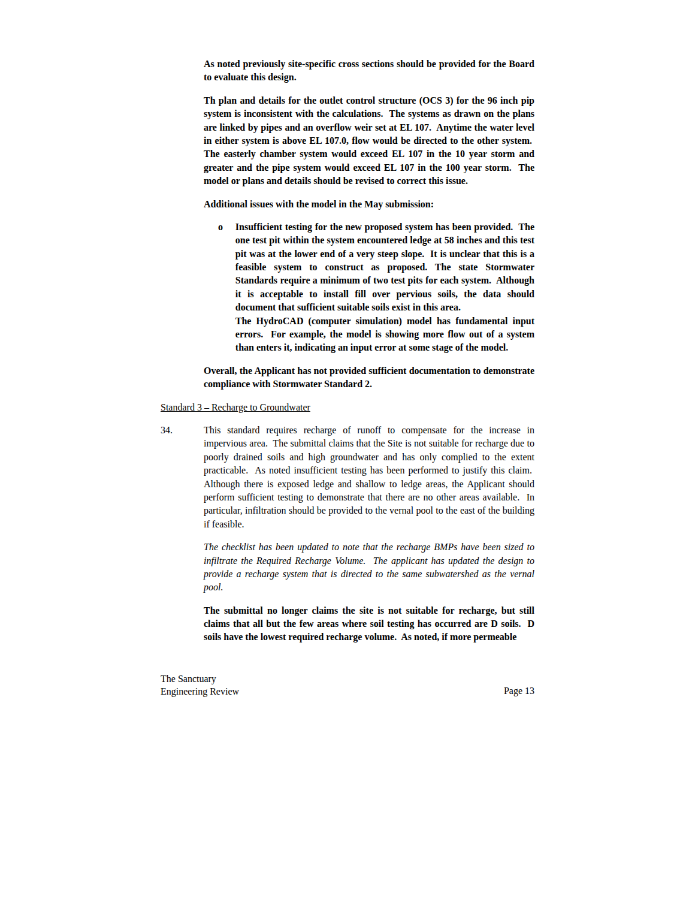As noted previously site-specific cross sections should be provided for the Board to evaluate this design.
Th plan and details for the outlet control structure (OCS 3) for the 96 inch pip system is inconsistent with the calculations. The systems as drawn on the plans are linked by pipes and an overflow weir set at EL 107. Anytime the water level in either system is above EL 107.0, flow would be directed to the other system. The easterly chamber system would exceed EL 107 in the 10 year storm and greater and the pipe system would exceed EL 107 in the 100 year storm. The model or plans and details should be revised to correct this issue.
Additional issues with the model in the May submission:
Insufficient testing for the new proposed system has been provided. The one test pit within the system encountered ledge at 58 inches and this test pit was at the lower end of a very steep slope. It is unclear that this is a feasible system to construct as proposed. The state Stormwater Standards require a minimum of two test pits for each system. Although it is acceptable to install fill over pervious soils, the data should document that sufficient suitable soils exist in this area.
The HydroCAD (computer simulation) model has fundamental input errors. For example, the model is showing more flow out of a system than enters it, indicating an input error at some stage of the model.
Overall, the Applicant has not provided sufficient documentation to demonstrate compliance with Stormwater Standard 2.
Standard 3 – Recharge to Groundwater
34.
This standard requires recharge of runoff to compensate for the increase in impervious area. The submittal claims that the Site is not suitable for recharge due to poorly drained soils and high groundwater and has only complied to the extent practicable. As noted insufficient testing has been performed to justify this claim. Although there is exposed ledge and shallow to ledge areas, the Applicant should perform sufficient testing to demonstrate that there are no other areas available. In particular, infiltration should be provided to the vernal pool to the east of the building if feasible.
The checklist has been updated to note that the recharge BMPs have been sized to infiltrate the Required Recharge Volume. The applicant has updated the design to provide a recharge system that is directed to the same subwatershed as the vernal pool.
The submittal no longer claims the site is not suitable for recharge, but still claims that all but the few areas where soil testing has occurred are D soils. D soils have the lowest required recharge volume. As noted, if more permeable
The Sanctuary
Engineering Review
Page 13